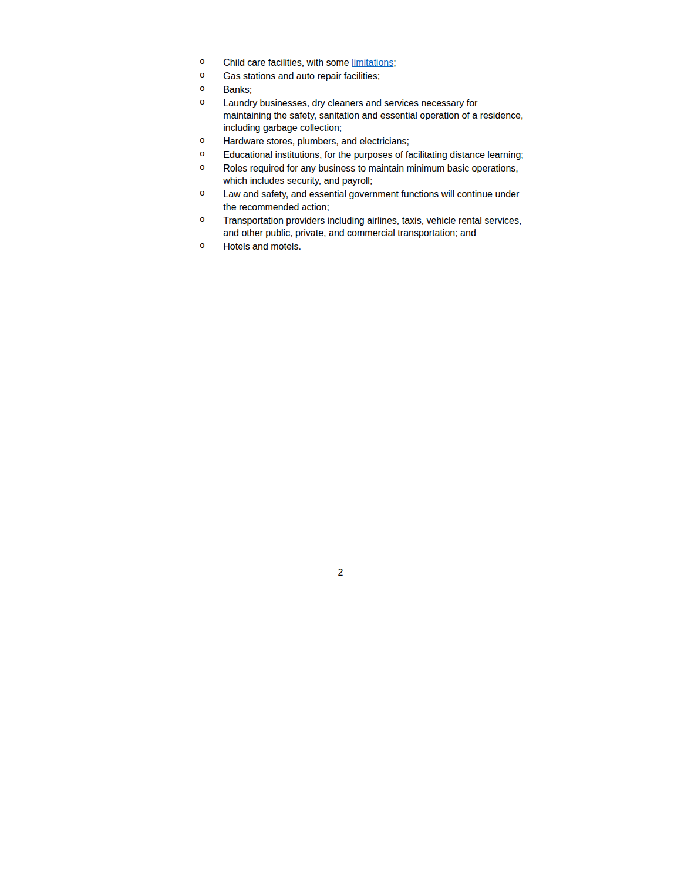Child care facilities, with some limitations;
Gas stations and auto repair facilities;
Banks;
Laundry businesses, dry cleaners and services necessary for maintaining the safety, sanitation and essential operation of a residence, including garbage collection;
Hardware stores, plumbers, and electricians;
Educational institutions, for the purposes of facilitating distance learning;
Roles required for any business to maintain minimum basic operations, which includes security, and payroll;
Law and safety, and essential government functions will continue under the recommended action;
Transportation providers including airlines, taxis, vehicle rental services, and other public, private, and commercial transportation; and
Hotels and motels.
2